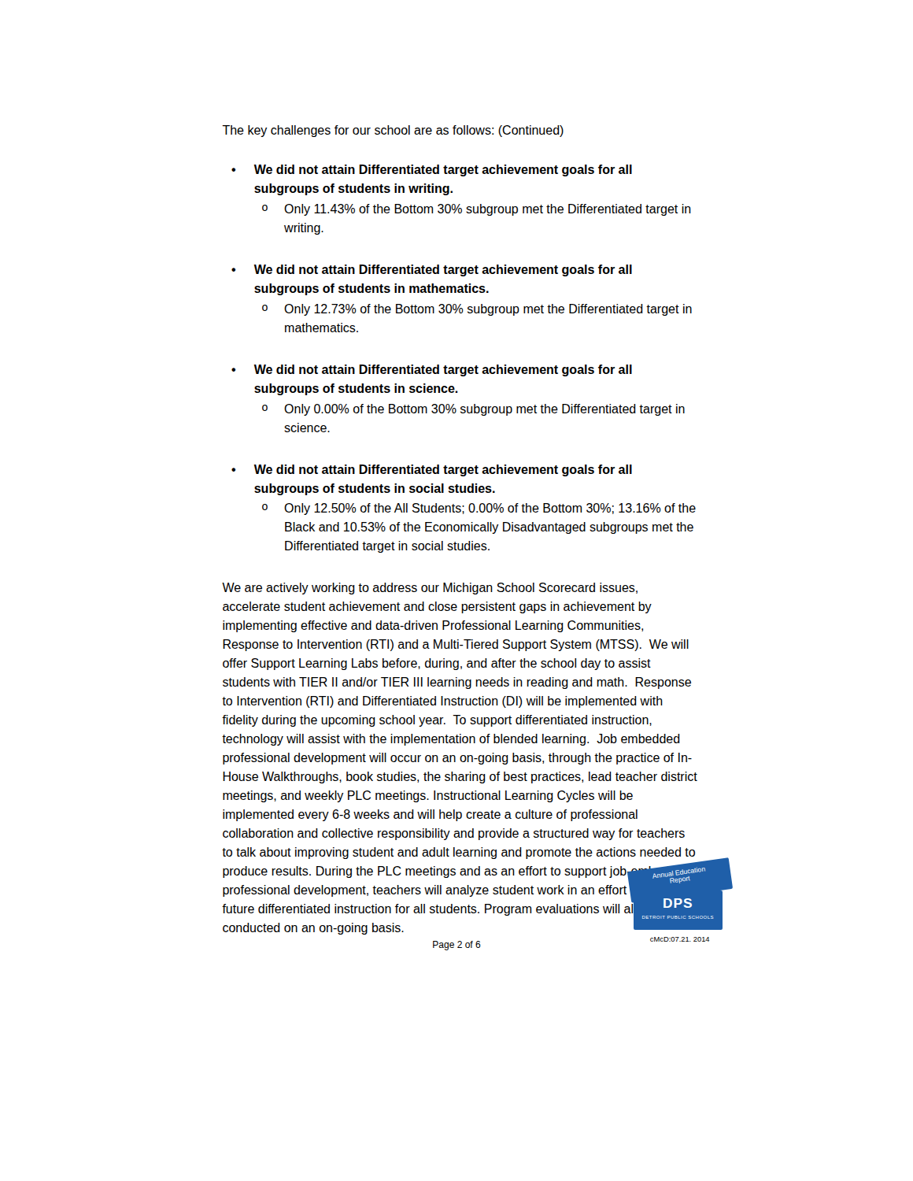The key challenges for our school are as follows: (Continued)
We did not attain Differentiated target achievement goals for all subgroups of students in writing.
Only 11.43% of the Bottom 30% subgroup met the Differentiated target in writing.
We did not attain Differentiated target achievement goals for all subgroups of students in mathematics.
Only 12.73% of the Bottom 30% subgroup met the Differentiated target in mathematics.
We did not attain Differentiated target achievement goals for all subgroups of students in science.
Only 0.00% of the Bottom 30% subgroup met the Differentiated target in science.
We did not attain Differentiated target achievement goals for all subgroups of students in social studies.
Only 12.50% of the All Students; 0.00% of the Bottom 30%; 13.16% of the Black and 10.53% of the Economically Disadvantaged subgroups met the Differentiated target in social studies.
We are actively working to address our Michigan School Scorecard issues, accelerate student achievement and close persistent gaps in achievement by implementing effective and data-driven Professional Learning Communities, Response to Intervention (RTI) and a Multi-Tiered Support System (MTSS). We will offer Support Learning Labs before, during, and after the school day to assist students with TIER II and/or TIER III learning needs in reading and math. Response to Intervention (RTI) and Differentiated Instruction (DI) will be implemented with fidelity during the upcoming school year. To support differentiated instruction, technology will assist with the implementation of blended learning. Job embedded professional development will occur on an on-going basis, through the practice of In-House Walkthroughs, book studies, the sharing of best practices, lead teacher district meetings, and weekly PLC meetings. Instructional Learning Cycles will be implemented every 6-8 weeks and will help create a culture of professional collaboration and collective responsibility and provide a structured way for teachers to talk about improving student and adult learning and promote the actions needed to produce results. During the PLC meetings and as an effort to support job-embedded professional development, teachers will analyze student work in an effort to plan for future differentiated instruction for all students. Program evaluations will also be conducted on an on-going basis.
Annual Education
Report
DPS
DETROIT PUBLIC SCHOOLS
cMcD:07.21. 2014
Page 2 of 6